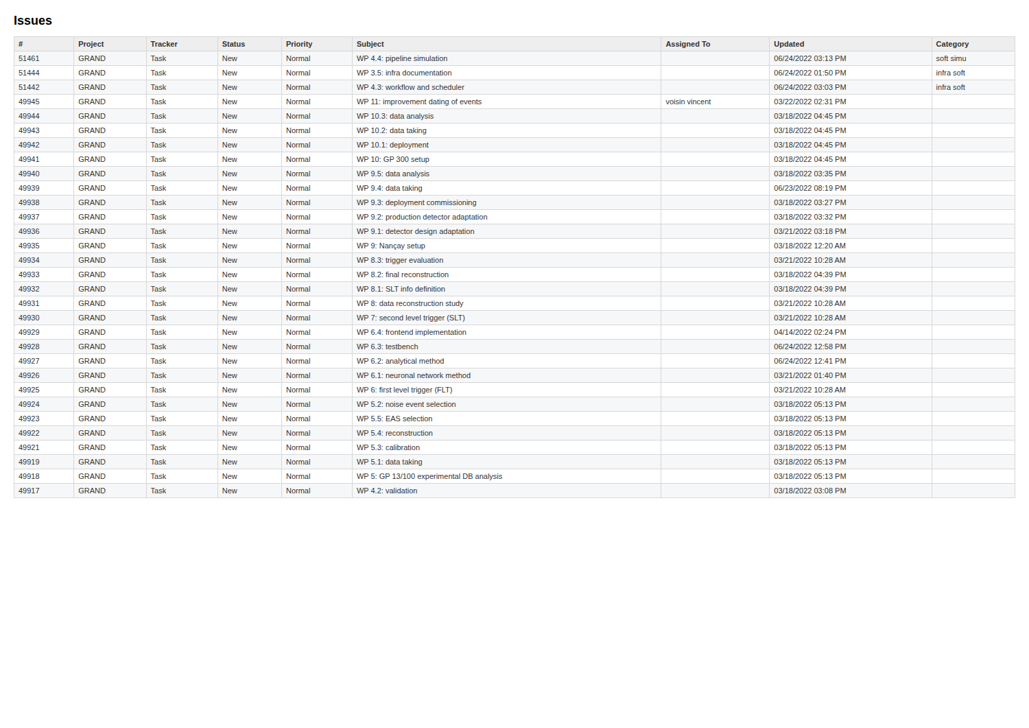Issues
| # | Project | Tracker | Status | Priority | Subject | Assigned To | Updated | Category |
| --- | --- | --- | --- | --- | --- | --- | --- | --- |
| 51461 | GRAND | Task | New | Normal | WP 4.4: pipeline simulation | | 06/24/2022 03:13 PM | soft simu |
| 51444 | GRAND | Task | New | Normal | WP 3.5: infra documentation | | 06/24/2022 01:50 PM | infra soft |
| 51442 | GRAND | Task | New | Normal | WP 4.3: workflow and scheduler | | 06/24/2022 03:03 PM | infra soft |
| 49945 | GRAND | Task | New | Normal | WP 11: improvement dating of events | voisin vincent | 03/22/2022 02:31 PM | |
| 49944 | GRAND | Task | New | Normal | WP 10.3: data analysis | | 03/18/2022 04:45 PM | |
| 49943 | GRAND | Task | New | Normal | WP 10.2: data taking | | 03/18/2022 04:45 PM | |
| 49942 | GRAND | Task | New | Normal | WP 10.1: deployment | | 03/18/2022 04:45 PM | |
| 49941 | GRAND | Task | New | Normal | WP 10: GP 300 setup | | 03/18/2022 04:45 PM | |
| 49940 | GRAND | Task | New | Normal | WP 9.5: data analysis | | 03/18/2022 03:35 PM | |
| 49939 | GRAND | Task | New | Normal | WP 9.4: data taking | | 06/23/2022 08:19 PM | |
| 49938 | GRAND | Task | New | Normal | WP 9.3: deployment commissioning | | 03/18/2022 03:27 PM | |
| 49937 | GRAND | Task | New | Normal | WP 9.2: production detector adaptation | | 03/18/2022 03:32 PM | |
| 49936 | GRAND | Task | New | Normal | WP 9.1: detector design adaptation | | 03/21/2022 03:18 PM | |
| 49935 | GRAND | Task | New | Normal | WP 9: Nançay setup | | 03/18/2022 12:20 AM | |
| 49934 | GRAND | Task | New | Normal | WP 8.3: trigger evaluation | | 03/21/2022 10:28 AM | |
| 49933 | GRAND | Task | New | Normal | WP 8.2: final reconstruction | | 03/18/2022 04:39 PM | |
| 49932 | GRAND | Task | New | Normal | WP 8.1: SLT info definition | | 03/18/2022 04:39 PM | |
| 49931 | GRAND | Task | New | Normal | WP 8: data reconstruction study | | 03/21/2022 10:28 AM | |
| 49930 | GRAND | Task | New | Normal | WP 7: second level trigger (SLT) | | 03/21/2022 10:28 AM | |
| 49929 | GRAND | Task | New | Normal | WP 6.4: frontend implementation | | 04/14/2022 02:24 PM | |
| 49928 | GRAND | Task | New | Normal | WP 6.3: testbench | | 06/24/2022 12:58 PM | |
| 49927 | GRAND | Task | New | Normal | WP 6.2: analytical method | | 06/24/2022 12:41 PM | |
| 49926 | GRAND | Task | New | Normal | WP 6.1: neuronal network method | | 03/21/2022 01:40 PM | |
| 49925 | GRAND | Task | New | Normal | WP 6: first level trigger (FLT) | | 03/21/2022 10:28 AM | |
| 49924 | GRAND | Task | New | Normal | WP 5.2: noise event selection | | 03/18/2022 05:13 PM | |
| 49923 | GRAND | Task | New | Normal | WP 5.5: EAS selection | | 03/18/2022 05:13 PM | |
| 49922 | GRAND | Task | New | Normal | WP 5.4: reconstruction | | 03/18/2022 05:13 PM | |
| 49921 | GRAND | Task | New | Normal | WP 5.3: calibration | | 03/18/2022 05:13 PM | |
| 49919 | GRAND | Task | New | Normal | WP 5.1: data taking | | 03/18/2022 05:13 PM | |
| 49918 | GRAND | Task | New | Normal | WP 5: GP 13/100 experimental DB analysis | | 03/18/2022 05:13 PM | |
| 49917 | GRAND | Task | New | Normal | WP 4.2: validation | | 03/18/2022 03:08 PM | |